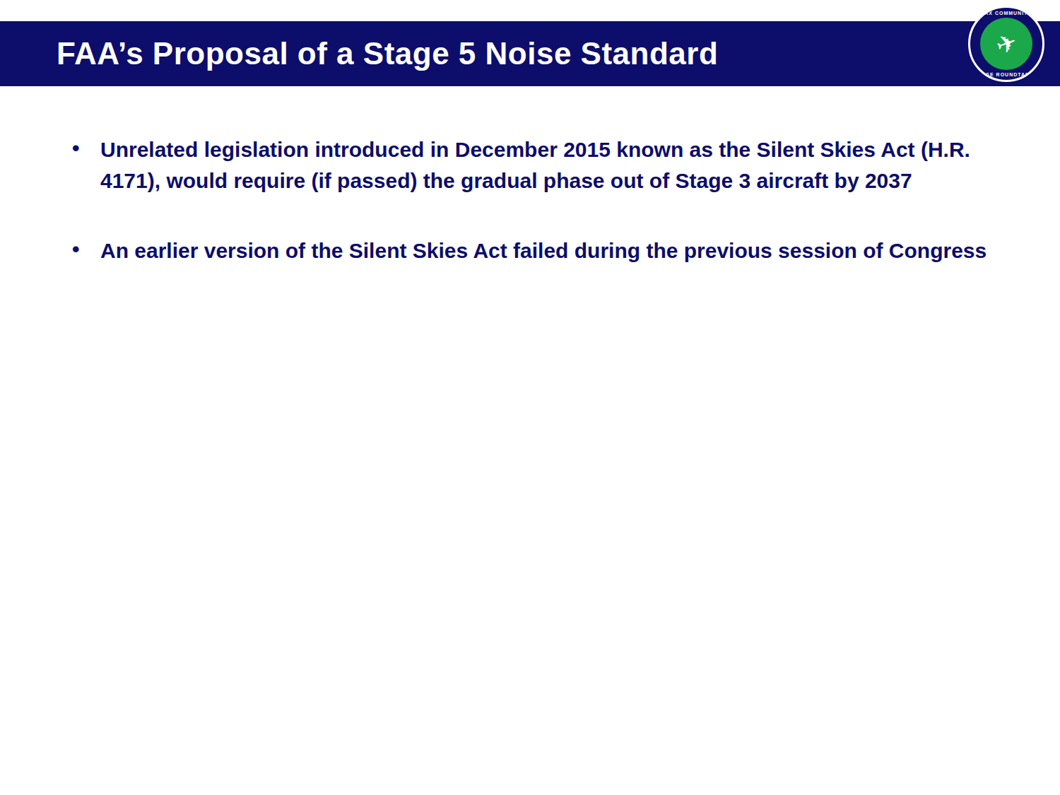FAA’s Proposal of a Stage 5 Noise Standard
LAX COMMUNITY
✈
NOISE ROUNDTABLE
Unrelated legislation introduced in December 2015 known as the Silent Skies Act (H.R. 4171), would require (if passed) the gradual phase out of Stage 3 aircraft by 2037
An earlier version of the Silent Skies Act failed during the previous session of Congress